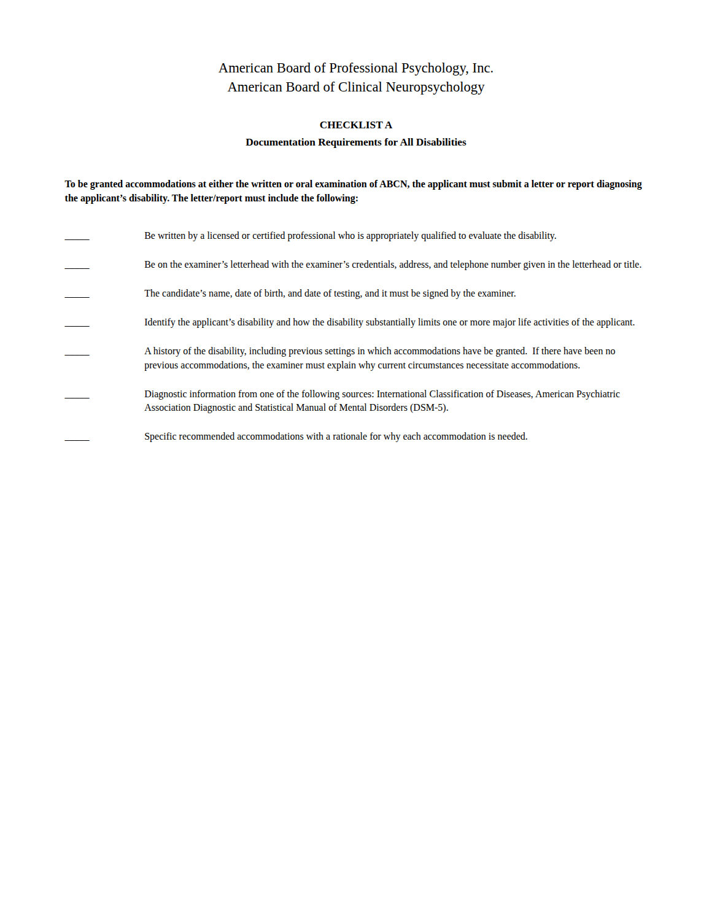American Board of Professional Psychology, Inc.
American Board of Clinical Neuropsychology
CHECKLIST A
Documentation Requirements for All Disabilities
To be granted accommodations at either the written or oral examination of ABCN, the applicant must submit a letter or report diagnosing the applicant’s disability. The letter/report must include the following:
| _____ | Be written by a licensed or certified professional who is appropriately qualified to evaluate the disability. |
| _____ | Be on the examiner’s letterhead with the examiner’s credentials, address, and telephone number given in the letterhead or title. |
| _____ | The candidate’s name, date of birth, and date of testing, and it must be signed by the examiner. |
| _____ | Identify the applicant’s disability and how the disability substantially limits one or more major life activities of the applicant. |
| _____ | A history of the disability, including previous settings in which accommodations have be granted. If there have been no previous accommodations, the examiner must explain why current circumstances necessitate accommodations. |
| _____ | Diagnostic information from one of the following sources: International Classification of Diseases, American Psychiatric Association Diagnostic and Statistical Manual of Mental Disorders (DSM-5). |
| _____ | Specific recommended accommodations with a rationale for why each accommodation is needed. |